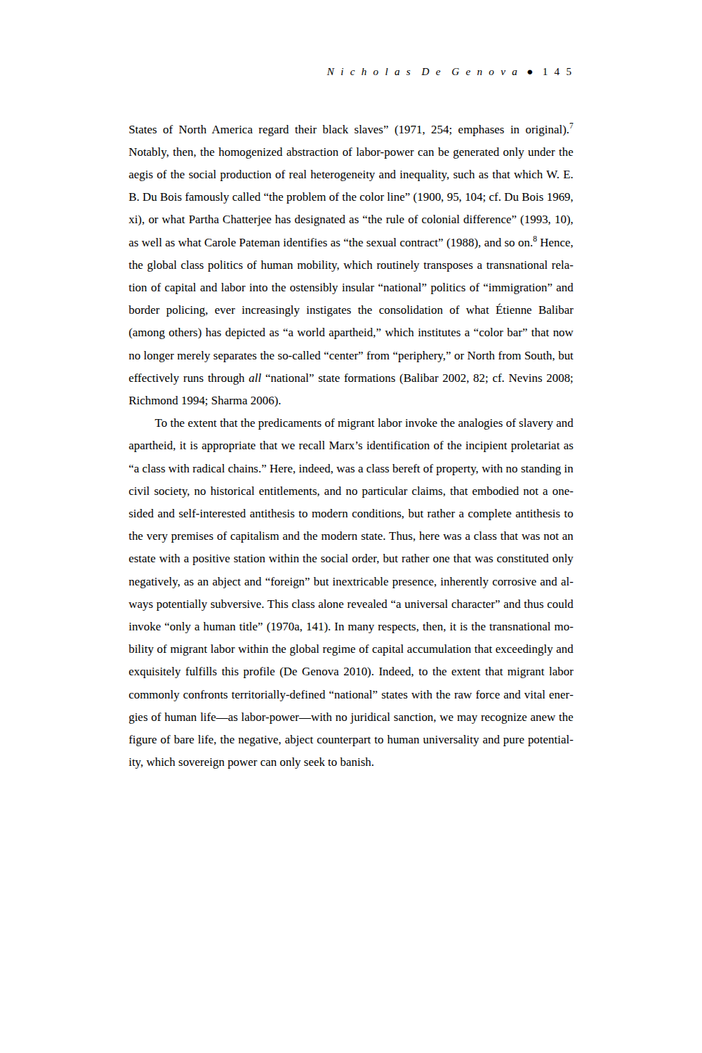N i c h o l a s D e G e n o v a●1 4 5
States of North America regard their black slaves” (1971, 254; emphases in original).7 Notably, then, the homogenized abstraction of labor-power can be generated only under the aegis of the social production of real heterogeneity and inequality, such as that which W. E. B. Du Bois famously called “the problem of the color line” (1900, 95, 104; cf. Du Bois 1969, xi), or what Partha Chatterjee has designated as “the rule of colonial difference” (1993, 10), as well as what Carole Pateman identifies as “the sexual contract” (1988), and so on.8 Hence, the global class politics of human mobility, which routinely transposes a transnational relation of capital and labor into the ostensibly insular “national” politics of “immigration” and border policing, ever increasingly instigates the consolidation of what Étienne Balibar (among others) has depicted as “a world apartheid,” which institutes a “color bar” that now no longer merely separates the so-called “center” from “periphery,” or North from South, but effectively runs through all “national” state formations (Balibar 2002, 82; cf. Nevins 2008; Richmond 1994; Sharma 2006).
To the extent that the predicaments of migrant labor invoke the analogies of slavery and apartheid, it is appropriate that we recall Marx’s identification of the incipient proletariat as “a class with radical chains.” Here, indeed, was a class bereft of property, with no standing in civil society, no historical entitlements, and no particular claims, that embodied not a one-sided and self-interested antithesis to modern conditions, but rather a complete antithesis to the very premises of capitalism and the modern state. Thus, here was a class that was not an estate with a positive station within the social order, but rather one that was constituted only negatively, as an abject and “foreign” but inextricable presence, inherently corrosive and always potentially subversive. This class alone revealed “a universal character” and thus could invoke “only a human title” (1970a, 141). In many respects, then, it is the transnational mobility of migrant labor within the global regime of capital accumulation that exceedingly and exquisitely fulfills this profile (De Genova 2010). Indeed, to the extent that migrant labor commonly confronts territorially-defined “national” states with the raw force and vital energies of human life—as labor-power—with no juridical sanction, we may recognize anew the figure of bare life, the negative, abject counterpart to human universality and pure potentiality, which sovereign power can only seek to banish.